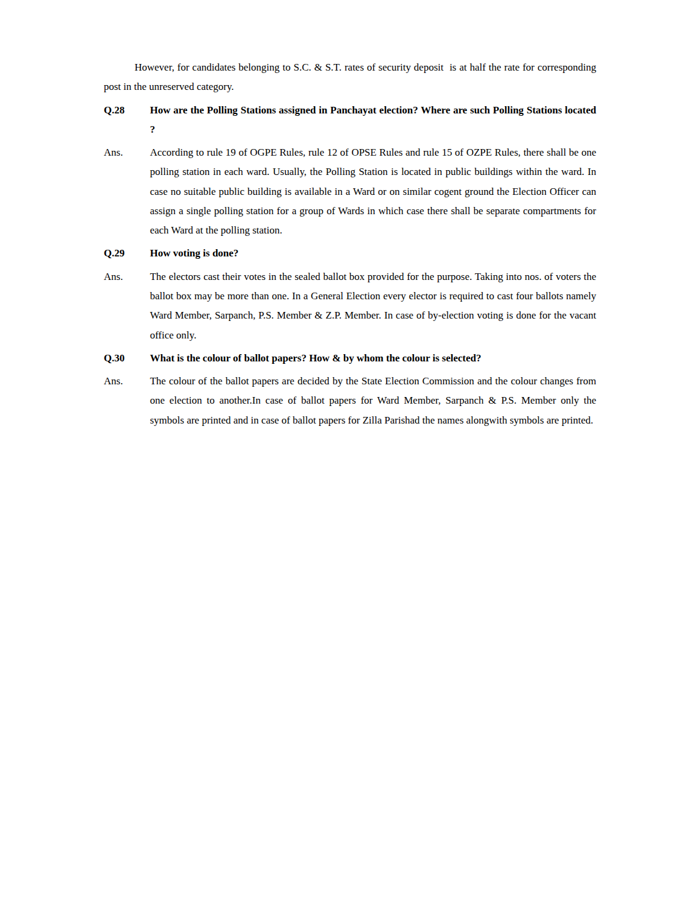However, for candidates belonging to S.C. & S.T. rates of security deposit is at half the rate for corresponding post in the unreserved category.
Q.28
How are the Polling Stations assigned in Panchayat election? Where are such Polling Stations located ?
Ans.
According to rule 19 of OGPE Rules, rule 12 of OPSE Rules and rule 15 of OZPE Rules, there shall be one polling station in each ward. Usually, the Polling Station is located in public buildings within the ward. In case no suitable public building is available in a Ward or on similar cogent ground the Election Officer can assign a single polling station for a group of Wards in which case there shall be separate compartments for each Ward at the polling station.
Q.29
How voting is done?
Ans.
The electors cast their votes in the sealed ballot box provided for the purpose. Taking into nos. of voters the ballot box may be more than one. In a General Election every elector is required to cast four ballots namely Ward Member, Sarpanch, P.S. Member & Z.P. Member. In case of by-election voting is done for the vacant office only.
Q.30
What is the colour of ballot papers? How & by whom the colour is selected?
Ans.
The colour of the ballot papers are decided by the State Election Commission and the colour changes from one election to another.In case of ballot papers for Ward Member, Sarpanch & P.S. Member only the symbols are printed and in case of ballot papers for Zilla Parishad the names alongwith symbols are printed.